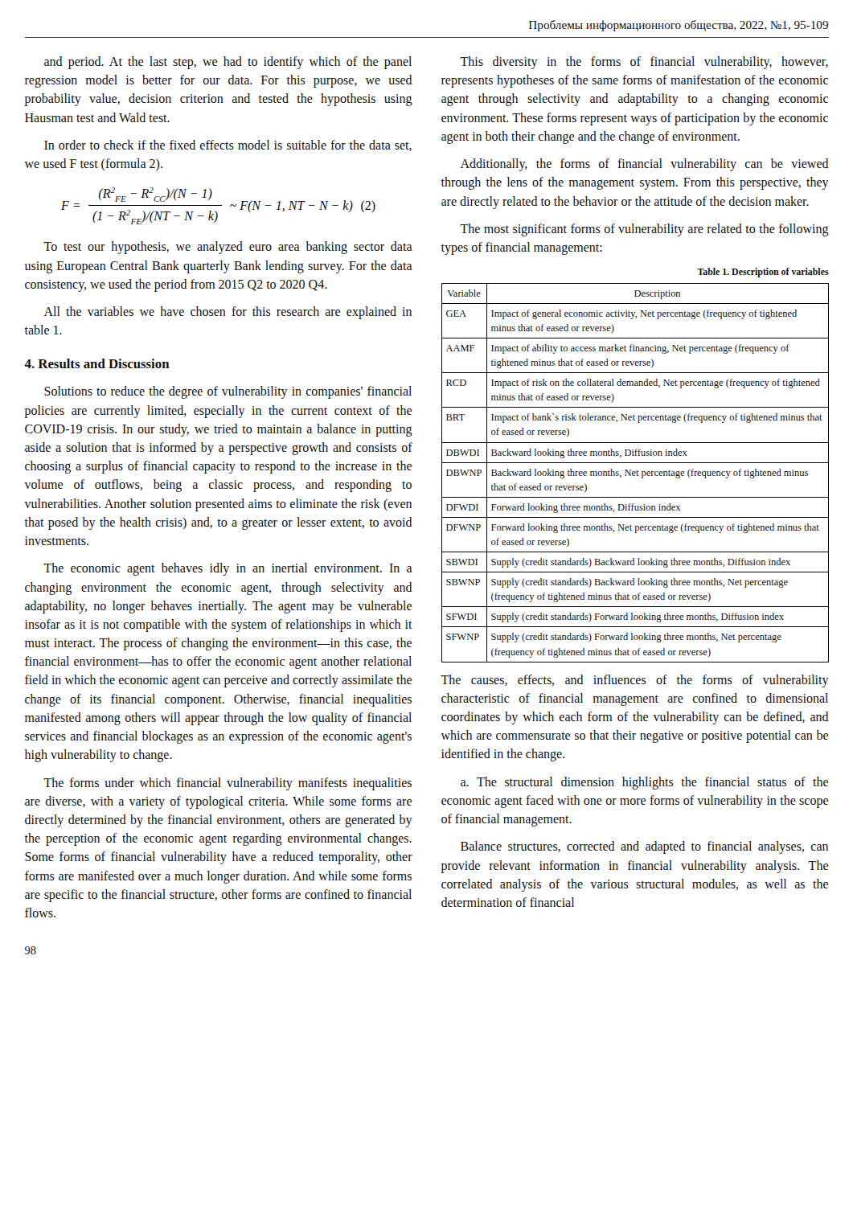Проблемы информационного общества, 2022, №1, 95-109
and period. At the last step, we had to identify which of the panel regression model is better for our data. For this purpose, we used probability value, decision criterion and tested the hypothesis using Hausman test and Wald test.
In order to check if the fixed effects model is suitable for the data set, we used F test (formula 2).
F = (R2FE − R2CC)/(N − 1) (1 − R2FE)/(NT − N − k) ~ F(N − 1, NT − N − k) (2)
To test our hypothesis, we analyzed euro area banking sector data using European Central Bank quarterly Bank lending survey. For the data consistency, we used the period from 2015 Q2 to 2020 Q4.
All the variables we have chosen for this research are explained in table 1.
4. Results and Discussion
Solutions to reduce the degree of vulnerability in companies' financial policies are currently limited, especially in the current context of the COVID-19 crisis. In our study, we tried to maintain a balance in putting aside a solution that is informed by a perspective growth and consists of choosing a surplus of financial capacity to respond to the increase in the volume of outflows, being a classic process, and responding to vulnerabilities. Another solution presented aims to eliminate the risk (even that posed by the health crisis) and, to a greater or lesser extent, to avoid investments.
The economic agent behaves idly in an inertial environment. In a changing environment the economic agent, through selectivity and adaptability, no longer behaves inertially. The agent may be vulnerable insofar as it is not compatible with the system of relationships in which it must interact. The process of changing the environment—in this case, the financial environment—has to offer the economic agent another relational field in which the economic agent can perceive and correctly assimilate the change of its financial component. Otherwise, financial inequalities manifested among others will appear through the low quality of financial services and financial blockages as an expression of the economic agent's high vulnerability to change.
The forms under which financial vulnerability manifests inequalities are diverse, with a variety of typological criteria. While some forms are directly determined by the financial environment, others are generated by the perception of the economic agent regarding environmental changes. Some forms of financial vulnerability have a reduced temporality, other forms are manifested over a much longer duration. And while some forms are specific to the financial structure, other forms are confined to financial flows.
This diversity in the forms of financial vulnerability, however, represents hypotheses of the same forms of manifestation of the economic agent through selectivity and adaptability to a changing economic environment. These forms represent ways of participation by the economic agent in both their change and the change of environment.
Additionally, the forms of financial vulnerability can be viewed through the lens of the management system. From this perspective, they are directly related to the behavior or the attitude of the decision maker.
The most significant forms of vulnerability are related to the following types of financial management:
Table 1. Description of variables
| Variable | Description |
| --- | --- |
| GEA | Impact of general economic activity, Net percentage (frequency of tightened minus that of eased or reverse) |
| AAMF | Impact of ability to access market financing, Net percentage (frequency of tightened minus that of eased or reverse) |
| RCD | Impact of risk on the collateral demanded, Net percentage (frequency of tightened minus that of eased or reverse) |
| BRT | Impact of bank`s risk tolerance, Net percentage (frequency of tightened minus that of eased or reverse) |
| DBWDI | Backward looking three months, Diffusion index |
| DBWNP | Backward looking three months, Net percentage (frequency of tightened minus that of eased or reverse) |
| DFWDI | Forward looking three months, Diffusion index |
| DFWNP | Forward looking three months, Net percentage (frequency of tightened minus that of eased or reverse) |
| SBWDI | Supply (credit standards) Backward looking three months, Diffusion index |
| SBWNP | Supply (credit standards) Backward looking three months, Net percentage (frequency of tightened minus that of eased or reverse) |
| SFWDI | Supply (credit standards) Forward looking three months, Diffusion index |
| SFWNP | Supply (credit standards) Forward looking three months, Net percentage (frequency of tightened minus that of eased or reverse) |
The causes, effects, and influences of the forms of vulnerability characteristic of financial management are confined to dimensional coordinates by which each form of the vulnerability can be defined, and which are commensurate so that their negative or positive potential can be identified in the change.
a. The structural dimension highlights the financial status of the economic agent faced with one or more forms of vulnerability in the scope of financial management.
Balance structures, corrected and adapted to financial analyses, can provide relevant information in financial vulnerability analysis. The correlated analysis of the various structural modules, as well as the determination of financial
98